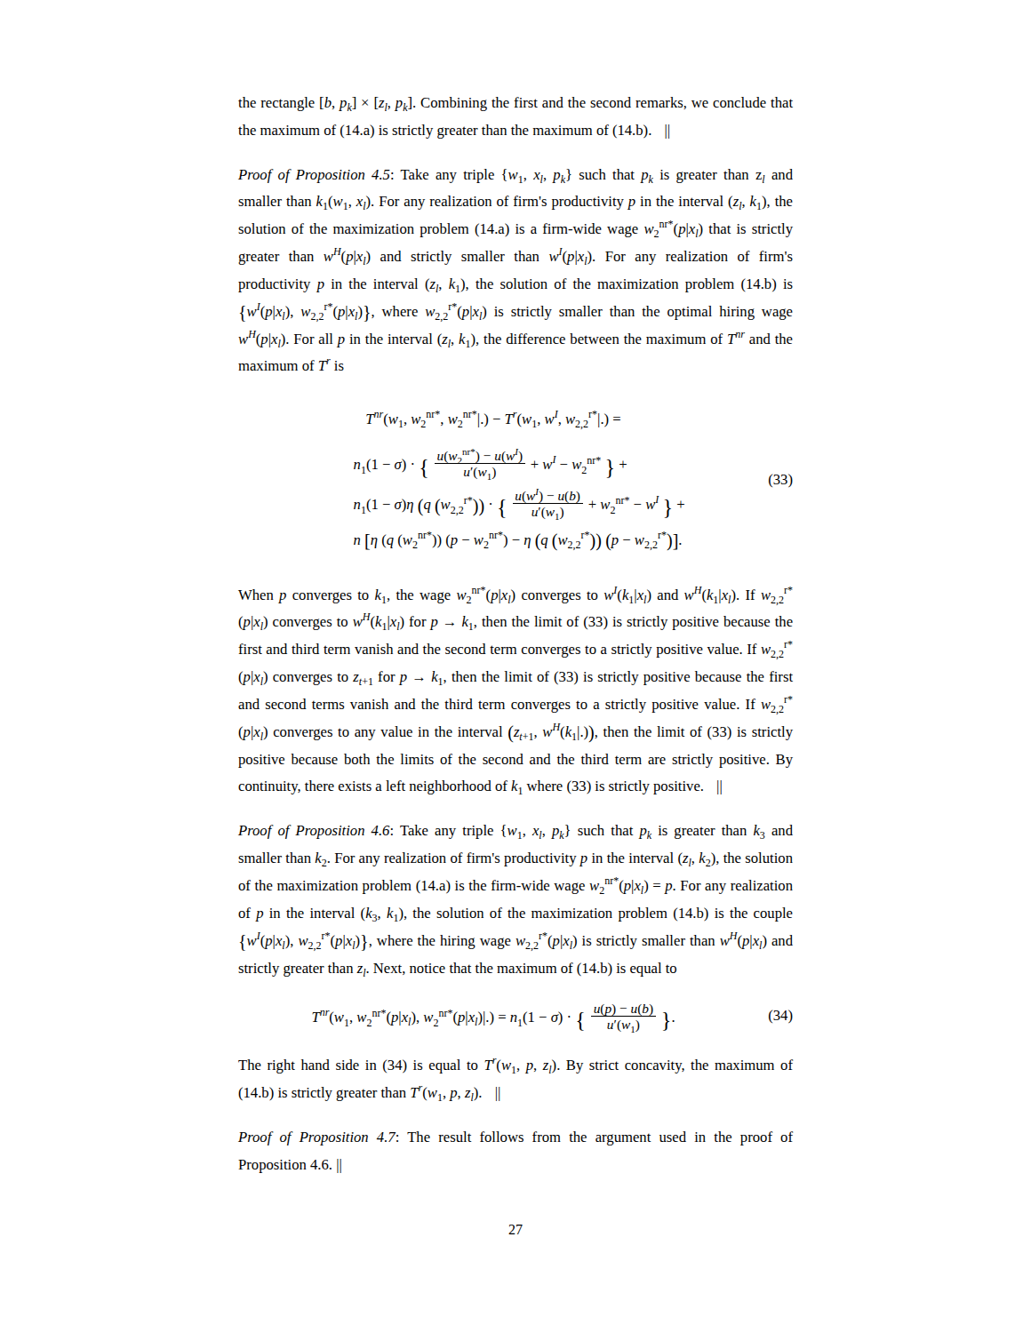the rectangle [b, pk] × [zl, pk]. Combining the first and the second remarks, we conclude that the maximum of (14.a) is strictly greater than the maximum of (14.b). ||
Proof of Proposition 4.5: Take any triple {w1, xl, pk} such that pk is greater than zl and smaller than k1(w1, xl). For any realization of firm's productivity p in the interval (zl, k1), the solution of the maximization problem (14.a) is a firm-wide wage w2nr*(p|xl) that is strictly greater than wH(p|xl) and strictly smaller than wI(p|xl). For any realization of firm's productivity p in the interval (zl, k1), the solution of the maximization problem (14.b) is {wI(p|xl), w2,2r*(p|xl)}, where w2,2r*(p|xl) is strictly smaller than the optimal hiring wage wH(p|xl). For all p in the interval (zl, k1), the difference between the maximum of Tnr and the maximum of Tr is
Tnr(w1, w2nr*, w2nr*|.) − Tr(w1, wI, w2,2r*|.) =
n1(1 − σ) · { u(w2nr*) − u(wI) u′(w1) + wI − w2nr* } +
n1(1 − σ)η (q (w2,2r*)) · { u(wI) − u(b) u′(w1) + w2nr* − wI } +
n [η (q (w2nr*)) (p − w2nr*) − η (q (w2,2r*)) (p − w2,2r*)].
(33)
When p converges to k1, the wage w2nr*(p|xl) converges to wI(k1|xl) and wH(k1|xl). If w2,2r*(p|xl) converges to wH(k1|xl) for p → k1, then the limit of (33) is strictly positive because the first and third term vanish and the second term converges to a strictly positive value. If w2,2r*(p|xl) converges to zt+1 for p → k1, then the limit of (33) is strictly positive because the first and second terms vanish and the third term converges to a strictly positive value. If w2,2r*(p|xl) converges to any value in the interval (zt+1, wH(k1|.)), then the limit of (33) is strictly positive because both the limits of the second and the third term are strictly positive. By continuity, there exists a left neighborhood of k1 where (33) is strictly positive. ||
Proof of Proposition 4.6: Take any triple {w1, xl, pk} such that pk is greater than k3 and smaller than k2. For any realization of firm's productivity p in the interval (zl, k2), the solution of the maximization problem (14.a) is the firm-wide wage w2nr*(p|xl) = p. For any realization of p in the interval (k3, k1), the solution of the maximization problem (14.b) is the couple {wI(p|xl), w2,2r*(p|xl)}, where the hiring wage w2,2r*(p|xl) is strictly smaller than wH(p|xl) and strictly greater than zl. Next, notice that the maximum of (14.b) is equal to
Tnr(w1, w2nr*(p|xl), w2nr*(p|xl)|.) = n1(1 − σ) · { u(p) − u(b) u′(w1) }.
(34)
The right hand side in (34) is equal to Tr(w1, p, zl). By strict concavity, the maximum of (14.b) is strictly greater than Tr(w1, p, zl). ||
Proof of Proposition 4.7: The result follows from the argument used in the proof of Proposition 4.6. ||
27